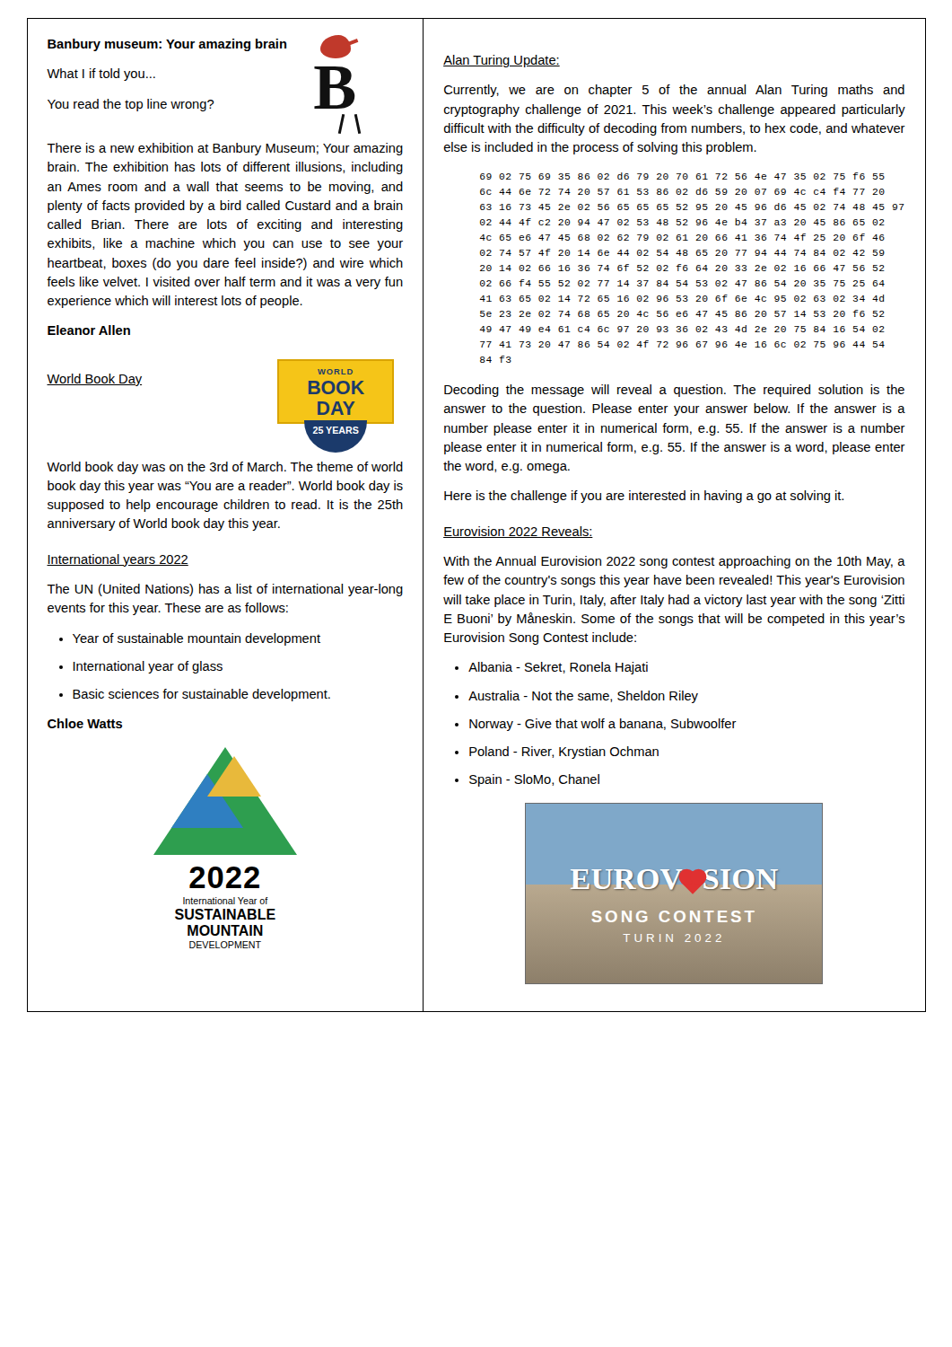Banbury museum: Your amazing brain
What I if told you...
You read the top line wrong?
B
There is a new exhibition at Banbury Museum; Your amazing brain. The exhibition has lots of different illusions, including an Ames room and a wall that seems to be moving, and plenty of facts provided by a bird called Custard and a brain called Brian. There are lots of exciting and interesting exhibits, like a machine which you can use to see your heartbeat, boxes (do you dare feel inside?) and wire which feels like velvet. I visited over half term and it was a very fun experience which will interest lots of people.
Eleanor Allen
World Book Day
WORLD
BOOK
DAY
3 MARCH 2022
25 YEARS
World book day was on the 3rd of March. The theme of world book day this year was “You are a reader”. World book day is supposed to help encourage children to read. It is the 25th anniversary of World book day this year.
International years 2022
The UN (United Nations) has a list of international year-long events for this year. These are as follows:
Year of sustainable mountain development
International year of glass
Basic sciences for sustainable development.
Chloe Watts
2022
International Year of
SUSTAINABLE
MOUNTAIN
DEVELOPMENT
Alan Turing Update:
Currently, we are on chapter 5 of the annual Alan Turing maths and cryptography challenge of 2021. This week’s challenge appeared particularly difficult with the difficulty of decoding from numbers, to hex code, and whatever else is included in the process of solving this problem.
69 02 75 69 35 86 02 d6 79 20 70 61 72 56 4e 47 35 02 75 f6 55 6c 44 6e 72 74 20 57 61 53 86 02 d6 59 20 07 69 4c c4 f4 77 20 63 16 73 45 2e 02 56 65 65 65 52 95 20 45 96 d6 45 02 74 48 45 97 02 44 4f c2 20 94 47 02 53 48 52 96 4e b4 37 a3 20 45 86 65 02 4c 65 e6 47 45 68 02 62 79 02 61 20 66 41 36 74 4f 25 20 6f 46 02 74 57 4f 20 14 6e 44 02 54 48 65 20 77 94 44 74 84 02 42 59 20 14 02 66 16 36 74 6f 52 02 f6 64 20 33 2e 02 16 66 47 56 52 02 66 f4 55 52 02 77 14 37 84 54 53 02 47 86 54 20 35 75 25 64 41 63 65 02 14 72 65 16 02 96 53 20 6f 6e 4c 95 02 63 02 34 4d 5e 23 2e 02 74 68 65 20 4c 56 e6 47 45 86 20 57 14 53 20 f6 52 49 47 49 e4 61 c4 6c 97 20 93 36 02 43 4d 2e 20 75 84 16 54 02 77 41 73 20 47 86 54 02 4f 72 96 67 96 4e 16 6c 02 75 96 44 54 84 f3
Decoding the message will reveal a question. The required solution is the answer to the question. Please enter your answer below. If the answer is a number please enter it in numerical form, e.g. 55. If the answer is a number please enter it in numerical form, e.g. 55. If the answer is a word, please enter the word, e.g. omega.
Here is the challenge if you are interested in having a go at solving it.
Eurovision 2022 Reveals:
With the Annual Eurovision 2022 song contest approaching on the 10th May, a few of the country's songs this year have been revealed! This year's Eurovision will take place in Turin, Italy, after Italy had a victory last year with the song ‘Zitti E Buoni’ by Måneskin. Some of the songs that will be competed in this year’s Eurovision Song Contest include:
Albania - Sekret, Ronela Hajati
Australia - Not the same, Sheldon Riley
Norway - Give that wolf a banana, Subwoolfer
Poland - River, Krystian Ochman
Spain - SloMo, Chanel
EUROV SION
SONG CONTEST
TURIN 2022